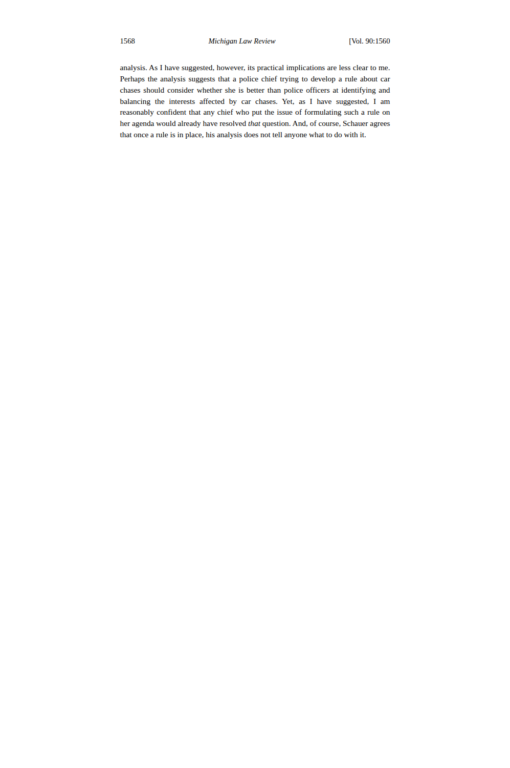1568 Michigan Law Review [Vol. 90:1560
analysis. As I have suggested, however, its practical implications are less clear to me. Perhaps the analysis suggests that a police chief trying to develop a rule about car chases should consider whether she is better than police officers at identifying and balancing the interests affected by car chases. Yet, as I have suggested, I am reasonably confident that any chief who put the issue of formulating such a rule on her agenda would already have resolved that question. And, of course, Schauer agrees that once a rule is in place, his analysis does not tell anyone what to do with it.